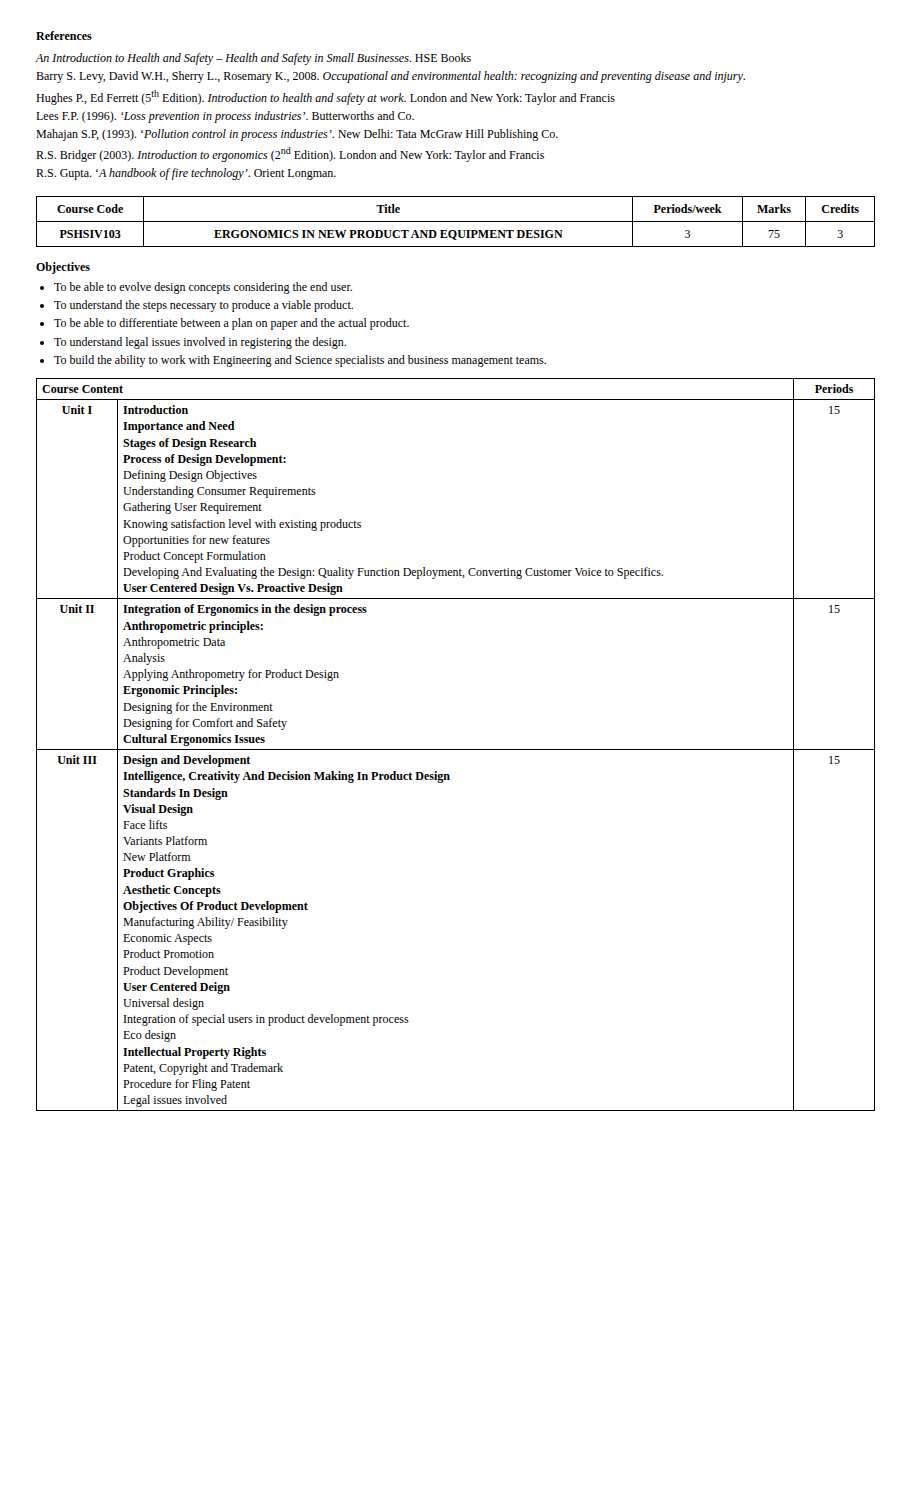References
An Introduction to Health and Safety – Health and Safety in Small Businesses. HSE Books
Barry S. Levy, David W.H., Sherry L., Rosemary K., 2008. Occupational and environmental health: recognizing and preventing disease and injury.
Hughes P., Ed Ferrett (5th Edition). Introduction to health and safety at work. London and New York: Taylor and Francis
Lees F.P. (1996). ‘Loss prevention in process industries’. Butterworths and Co.
Mahajan S.P, (1993). ‘Pollution control in process industries’. New Delhi: Tata McGraw Hill Publishing Co.
R.S. Bridger (2003). Introduction to ergonomics (2nd Edition). London and New York: Taylor and Francis
R.S. Gupta. ‘A handbook of fire technology’. Orient Longman.
| Course Code | Title | Periods/week | Marks | Credits |
| --- | --- | --- | --- | --- |
| PSHSIV103 | ERGONOMICS IN NEW PRODUCT AND EQUIPMENT DESIGN | 3 | 75 | 3 |
Objectives
To be able to evolve design concepts considering the end user.
To understand the steps necessary to produce a viable product.
To be able to differentiate between a plan on paper and the actual product.
To understand legal issues involved in registering the design.
To build the ability to work with Engineering and Science specialists and business management teams.
| Course Content | Periods |
| --- | --- |
| Unit I | Introduction Importance and Need Stages of Design Research Process of Design Development: Defining Design Objectives Understanding Consumer Requirements Gathering User Requirement Knowing satisfaction level with existing products Opportunities for new features Product Concept Formulation Developing And Evaluating the Design: Quality Function Deployment, Converting Customer Voice to Specifics. User Centered Design Vs. Proactive Design | 15 |
| Unit II | Integration of Ergonomics in the design process Anthropometric principles: Anthropometric Data Analysis Applying Anthropometry for Product Design Ergonomic Principles: Designing for the Environment Designing for Comfort and Safety Cultural Ergonomics Issues | 15 |
| Unit III | Design and Development Intelligence, Creativity And Decision Making In Product Design Standards In Design Visual Design Face lifts Variants Platform New Platform Product Graphics Aesthetic Concepts Objectives Of Product Development Manufacturing Ability/ Feasibility Economic Aspects Product Promotion Product Development User Centered Deign Universal design Integration of special users in product development process Eco design Intellectual Property Rights Patent, Copyright and Trademark Procedure for Fling Patent Legal issues involved | 15 |